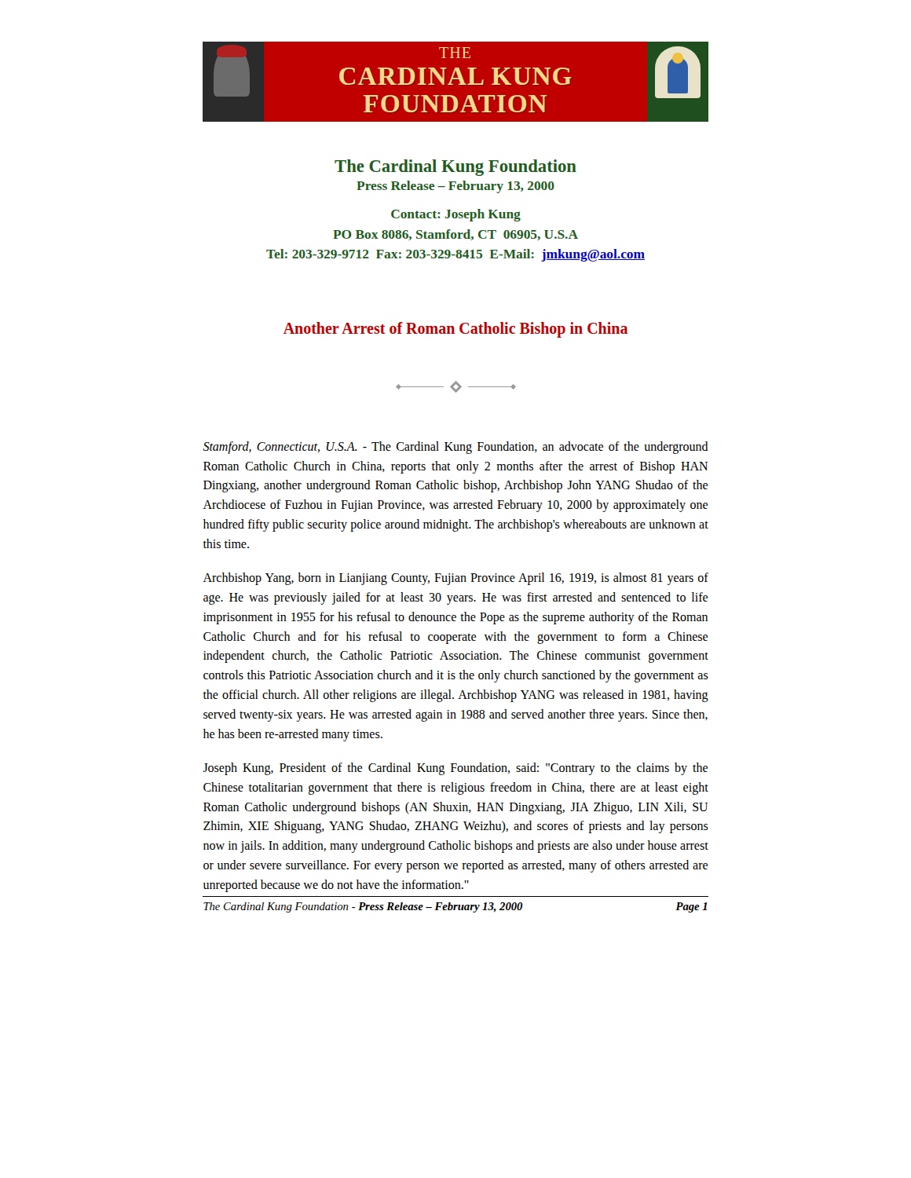| | THE CARDINAL KUNG FOUNDATION | |
The Cardinal Kung Foundation
Press Release – February 13, 2000
Contact: Joseph Kung
PO Box 8086, Stamford, CT 06905, U.S.A
Tel: 203-329-9712 Fax: 203-329-8415 E-Mail: jmkung@aol.com
Another Arrest of Roman Catholic Bishop in China
Stamford, Connecticut, U.S.A. - The Cardinal Kung Foundation, an advocate of the underground Roman Catholic Church in China, reports that only 2 months after the arrest of Bishop HAN Dingxiang, another underground Roman Catholic bishop, Archbishop John YANG Shudao of the Archdiocese of Fuzhou in Fujian Province, was arrested February 10, 2000 by approximately one hundred fifty public security police around midnight. The archbishop's whereabouts are unknown at this time.
Archbishop Yang, born in Lianjiang County, Fujian Province April 16, 1919, is almost 81 years of age. He was previously jailed for at least 30 years. He was first arrested and sentenced to life imprisonment in 1955 for his refusal to denounce the Pope as the supreme authority of the Roman Catholic Church and for his refusal to cooperate with the government to form a Chinese independent church, the Catholic Patriotic Association. The Chinese communist government controls this Patriotic Association church and it is the only church sanctioned by the government as the official church. All other religions are illegal. Archbishop YANG was released in 1981, having served twenty-six years. He was arrested again in 1988 and served another three years. Since then, he has been re-arrested many times.
Joseph Kung, President of the Cardinal Kung Foundation, said: "Contrary to the claims by the Chinese totalitarian government that there is religious freedom in China, there are at least eight Roman Catholic underground bishops (AN Shuxin, HAN Dingxiang, JIA Zhiguo, LIN Xili, SU Zhimin, XIE Shiguang, YANG Shudao, ZHANG Weizhu), and scores of priests and lay persons now in jails. In addition, many underground Catholic bishops and priests are also under house arrest or under severe surveillance. For every person we reported as arrested, many of others arrested are unreported because we do not have the information."
| The Cardinal Kung Foundation - Press Release – February 13, 2000 | Page 1 |